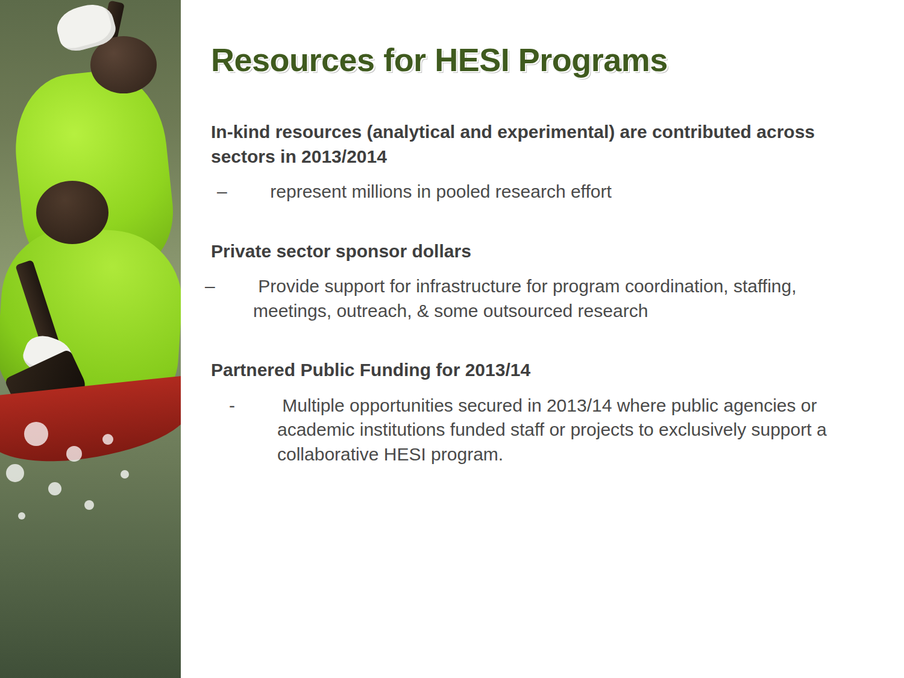Resources for HESI Programs
In-kind resources (analytical and experimental) are contributed across sectors in 2013/2014
– represent millions in pooled research effort
Private sector sponsor dollars
– Provide support for infrastructure for program coordination, staffing, meetings, outreach, & some outsourced research
Partnered Public Funding for 2013/14
- Multiple opportunities secured in 2013/14 where public agencies or academic institutions funded staff or projects to exclusively support a collaborative HESI program.